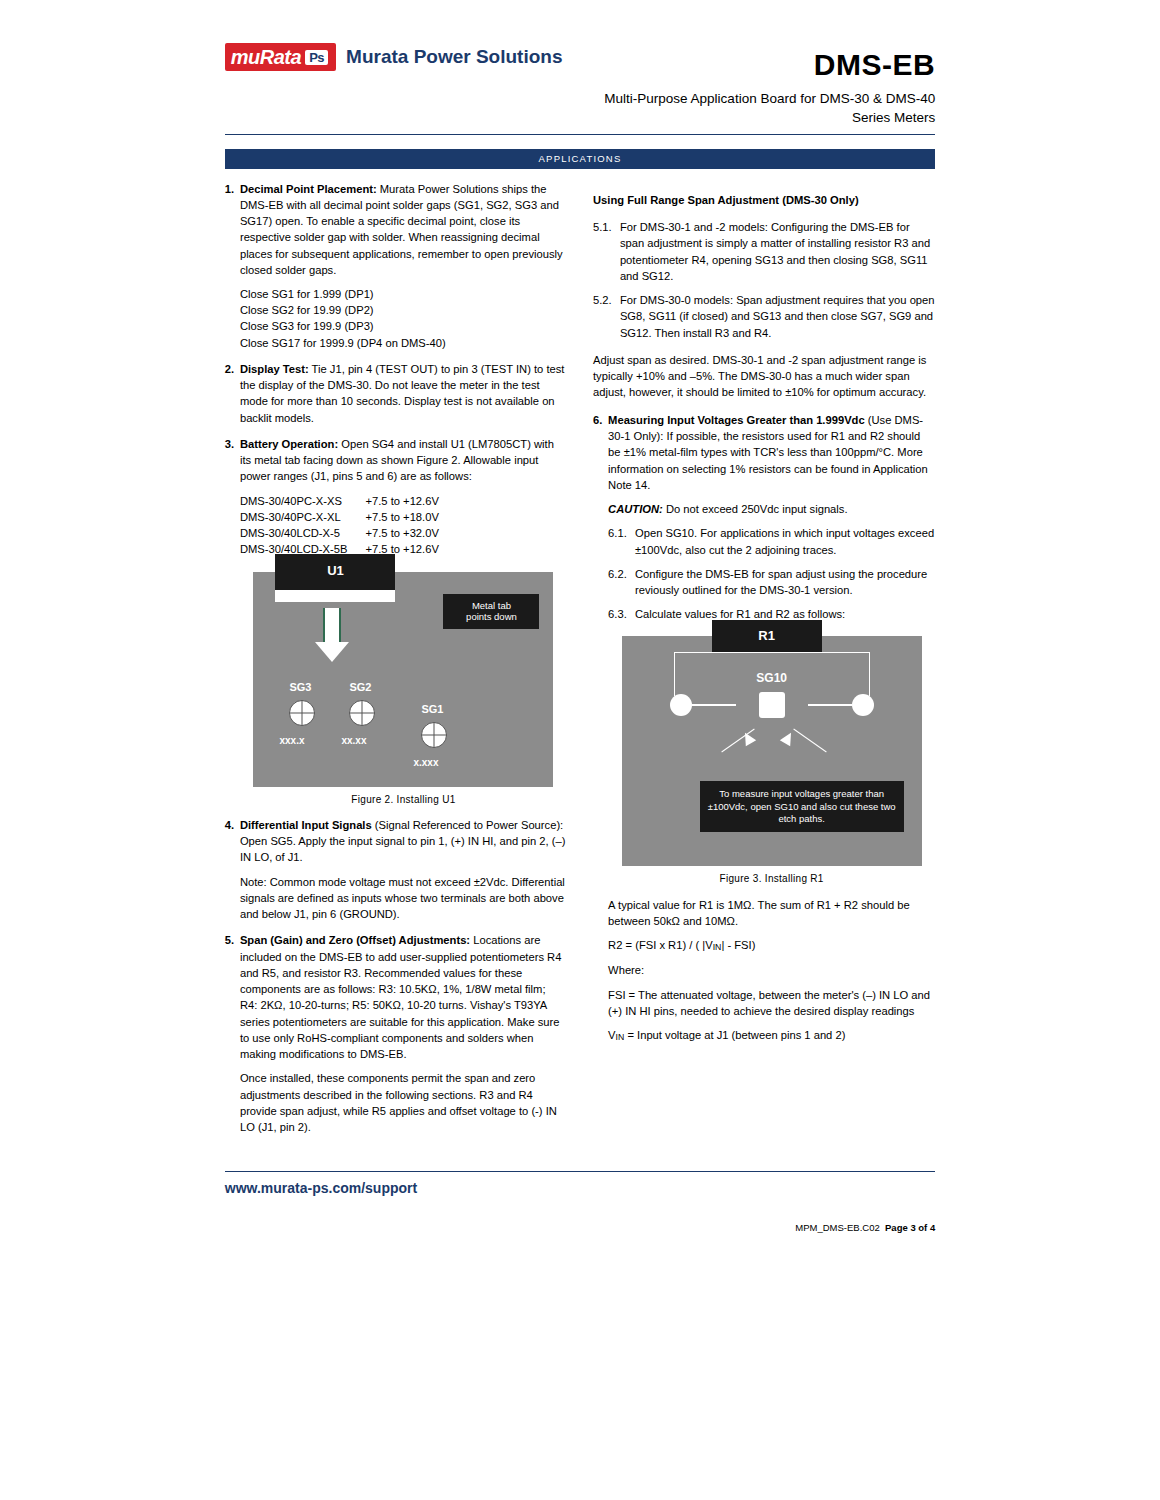muRata Ps
Murata Power Solutions
DMS-EB
Multi-Purpose Application Board for DMS-30 & DMS-40 Series Meters
APPLICATIONS
Decimal Point Placement: Murata Power Solutions ships the DMS-EB with all decimal point solder gaps (SG1, SG2, SG3 and SG17) open. To enable a specific decimal point, close its respective solder gap with solder. When reassigning decimal places for subsequent applications, remember to open previously closed solder gaps.
Close SG1 for 1.999 (DP1)
Close SG2 for 19.99 (DP2)
Close SG3 for 199.9 (DP3)
Close SG17 for 1999.9 (DP4 on DMS-40)
Display Test: Tie J1, pin 4 (TEST OUT) to pin 3 (TEST IN) to test the display of the DMS-30. Do not leave the meter in the test mode for more than 10 seconds. Display test is not available on backlit models.
Battery Operation: Open SG4 and install U1 (LM7805CT) with its metal tab facing down as shown Figure 2. Allowable input power ranges (J1, pins 5 and 6) are as follows:
| DMS-30/40PC-X-XS | +7.5 to +12.6V |
| DMS-30/40PC-X-XL | +7.5 to +18.0V |
| DMS-30/40LCD-X-5 | +7.5 to +32.0V |
| DMS-30/40LCD-X-5B | +7.5 to +12.6V |
U1
Metal tab
points down
SG3
SG2
SG1
xxx.x
xx.xx
x.xxx
Figure 2. Installing U1
Differential Input Signals (Signal Referenced to Power Source): Open SG5. Apply the input signal to pin 1, (+) IN HI, and pin 2, (–) IN LO, of J1.
Note: Common mode voltage must not exceed ±2Vdc. Differential signals are defined as inputs whose two terminals are both above and below J1, pin 6 (GROUND).
Span (Gain) and Zero (Offset) Adjustments: Locations are included on the DMS-EB to add user-supplied potentiometers R4 and R5, and resistor R3. Recommended values for these components are as follows: R3: 10.5KΩ, 1%, 1/8W metal film; R4: 2KΩ, 10-20-turns; R5: 50KΩ, 10-20 turns. Vishay's T93YA series potentiometers are suitable for this application. Make sure to use only RoHS-compliant components and solders when making modifications to DMS-EB.
Once installed, these components permit the span and zero adjustments described in the following sections. R3 and R4 provide span adjust, while R5 applies and offset voltage to (-) IN LO (J1, pin 2).
Using Full Range Span Adjustment (DMS-30 Only)
5.1. For DMS-30-1 and -2 models: Configuring the DMS-EB for span adjustment is simply a matter of installing resistor R3 and potentiometer R4, opening SG13 and then closing SG8, SG11 and SG12.
5.2. For DMS-30-0 models: Span adjustment requires that you open SG8, SG11 (if closed) and SG13 and then close SG7, SG9 and SG12. Then install R3 and R4.
Adjust span as desired. DMS-30-1 and -2 span adjustment range is typically +10% and –5%. The DMS-30-0 has a much wider span adjust, however, it should be limited to ±10% for optimum accuracy.
Measuring Input Voltages Greater than 1.999Vdc (Use DMS-30-1 Only): If possible, the resistors used for R1 and R2 should be ±1% metal-film types with TCR's less than 100ppm/°C. More information on selecting 1% resistors can be found in Application Note 14.
CAUTION: Do not exceed 250Vdc input signals.
6.1. Open SG10. For applications in which input voltages exceed ±100Vdc, also cut the 2 adjoining traces.
6.2. Configure the DMS-EB for span adjust using the procedure reviously outlined for the DMS-30-1 version.
6.3. Calculate values for R1 and R2 as follows:
R1
SG10
To measure input voltages greater than ±100Vdc, open SG10 and also cut these two etch paths.
Figure 3. Installing R1
A typical value for R1 is 1MΩ. The sum of R1 + R2 should be between 50kΩ and 10MΩ.
R2 = (FSI x R1) / ( |VIN| - FSI)
Where:
FSI = The attenuated voltage, between the meter's (–) IN LO and (+) IN HI pins, needed to achieve the desired display readings
VIN = Input voltage at J1 (between pins 1 and 2)
www.murata-ps.com/support
MPM_DMS-EB.C02 Page 3 of 4